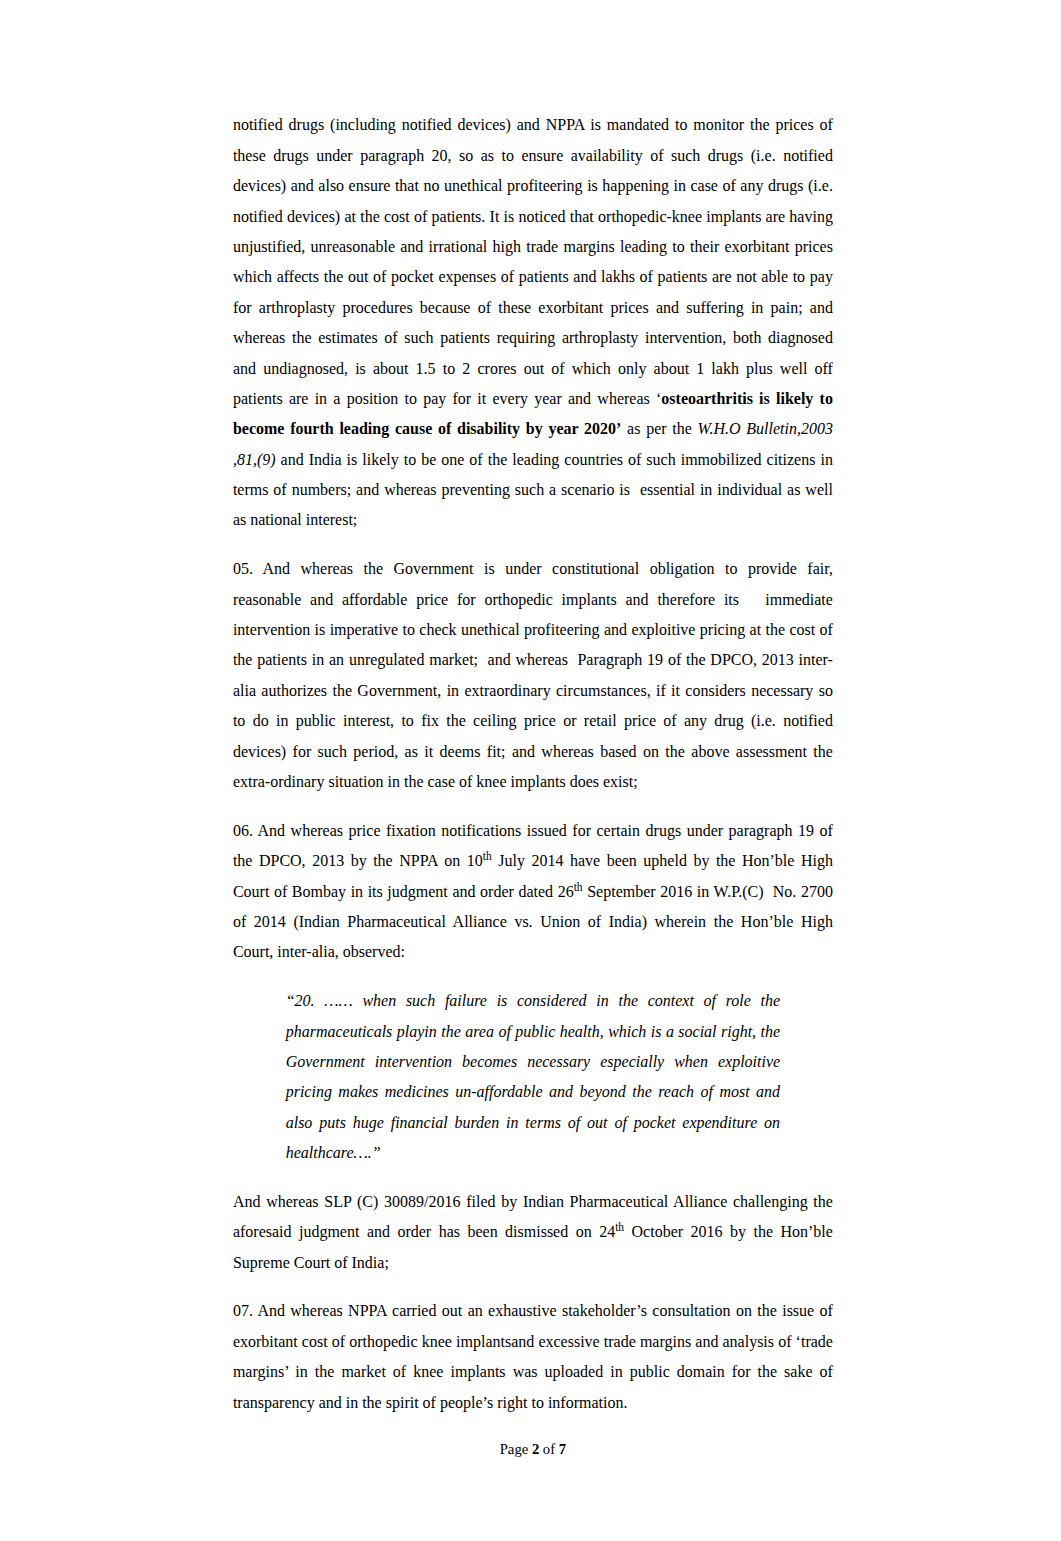notified drugs (including notified devices) and NPPA is mandated to monitor the prices of these drugs under paragraph 20, so as to ensure availability of such drugs (i.e. notified devices) and also ensure that no unethical profiteering is happening in case of any drugs (i.e. notified devices) at the cost of patients. It is noticed that orthopedic-knee implants are having unjustified, unreasonable and irrational high trade margins leading to their exorbitant prices which affects the out of pocket expenses of patients and lakhs of patients are not able to pay for arthroplasty procedures because of these exorbitant prices and suffering in pain; and whereas the estimates of such patients requiring arthroplasty intervention, both diagnosed and undiagnosed, is about 1.5 to 2 crores out of which only about 1 lakh plus well off patients are in a position to pay for it every year and whereas ‘osteoarthritis is likely to become fourth leading cause of disability by year 2020’ as per the W.H.O Bulletin,2003 ,81,(9) and India is likely to be one of the leading countries of such immobilized citizens in terms of numbers; and whereas preventing such a scenario is essential in individual as well as national interest;
05. And whereas the Government is under constitutional obligation to provide fair, reasonable and affordable price for orthopedic implants and therefore its immediate intervention is imperative to check unethical profiteering and exploitive pricing at the cost of the patients in an unregulated market; and whereas Paragraph 19 of the DPCO, 2013 inter- alia authorizes the Government, in extraordinary circumstances, if it considers necessary so to do in public interest, to fix the ceiling price or retail price of any drug (i.e. notified devices) for such period, as it deems fit; and whereas based on the above assessment the extra-ordinary situation in the case of knee implants does exist;
06. And whereas price fixation notifications issued for certain drugs under paragraph 19 of the DPCO, 2013 by the NPPA on 10th July 2014 have been upheld by the Hon’ble High Court of Bombay in its judgment and order dated 26th September 2016 in W.P.(C) No. 2700 of 2014 (Indian Pharmaceutical Alliance vs. Union of India) wherein the Hon’ble High Court, inter-alia, observed:
“20. …… when such failure is considered in the context of role the pharmaceuticals playin the area of public health, which is a social right, the Government intervention becomes necessary especially when exploitive pricing makes medicines un-affordable and beyond the reach of most and also puts huge financial burden in terms of out of pocket expenditure on healthcare….”
And whereas SLP (C) 30089/2016 filed by Indian Pharmaceutical Alliance challenging the aforesaid judgment and order has been dismissed on 24th October 2016 by the Hon’ble Supreme Court of India;
07. And whereas NPPA carried out an exhaustive stakeholder’s consultation on the issue of exorbitant cost of orthopedic knee implantsand excessive trade margins and analysis of ‘trade margins’ in the market of knee implants was uploaded in public domain for the sake of transparency and in the spirit of people’s right to information.
Page 2 of 7